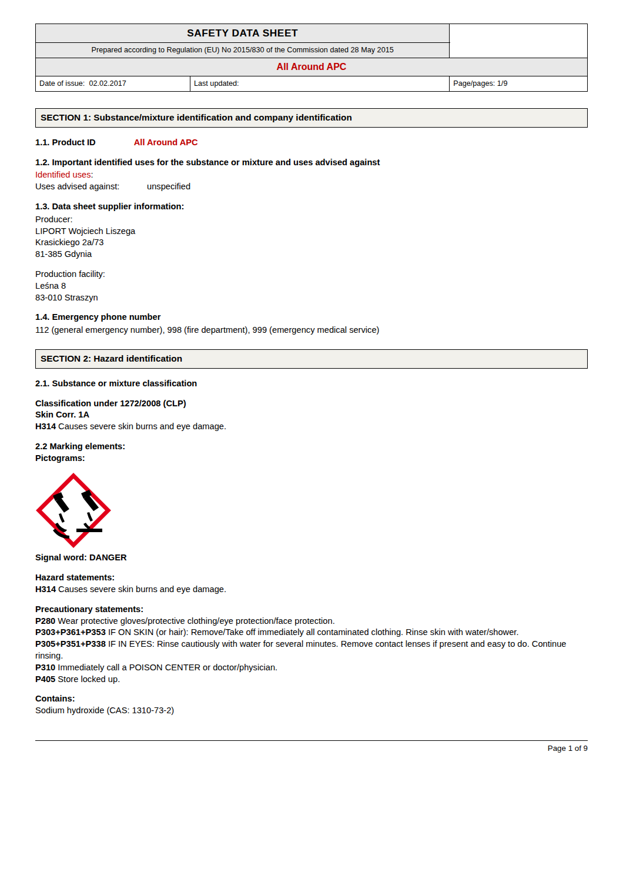| SAFETY DATA SHEET | |
| Prepared according to Regulation (EU) No 2015/830 of the Commission dated 28 May 2015 |
| All Around APC |
| Date of issue: 02.02.2017 | Last updated: | Page/pages: 1/9 |
SECTION 1: Substance/mixture identification and company identification
1.1. Product ID All Around APC
1.2. Important identified uses for the substance or mixture and uses advised against
Identified uses:
Uses advised against: unspecified
1.3. Data sheet supplier information:
Producer:
LIPORT Wojciech Liszega
Krasickiego 2a/73
81-385 Gdynia
Production facility:
Leśna 8
83-010 Straszyn
1.4. Emergency phone number
112 (general emergency number), 998 (fire department), 999 (emergency medical service)
SECTION 2: Hazard identification
2.1. Substance or mixture classification
Classification under 1272/2008 (CLP)
Skin Corr. 1A
H314 Causes severe skin burns and eye damage.
2.2 Marking elements:
Pictograms:
Signal word: DANGER
Hazard statements:
H314 Causes severe skin burns and eye damage.
Precautionary statements:
P280 Wear protective gloves/protective clothing/eye protection/face protection.
P303+P361+P353 IF ON SKIN (or hair): Remove/Take off immediately all contaminated clothing. Rinse skin with water/shower.
P305+P351+P338 IF IN EYES: Rinse cautiously with water for several minutes. Remove contact lenses if present and easy to do. Continue rinsing.
P310 Immediately call a POISON CENTER or doctor/physician.
P405 Store locked up.
Contains:
Sodium hydroxide (CAS: 1310-73-2)
Page 1 of 9